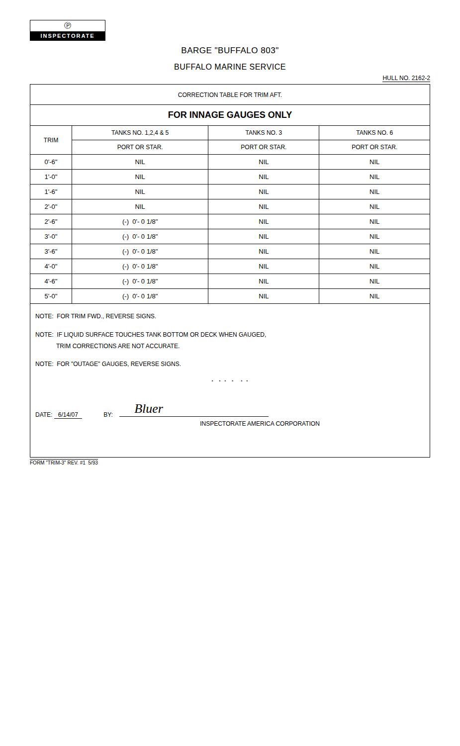Ⓟ
INSPECTORATE
BARGE "BUFFALO 803"
BUFFALO MARINE SERVICE
HULL NO. 2162-2
CORRECTION TABLE FOR TRIM AFT.
FOR INNAGE GAUGES ONLY
| TRIM | TANKS NO. 1,2,4 & 5 | TANKS NO. 3 | TANKS NO. 6 |
| --- | --- | --- | --- |
| PORT OR STAR. | PORT OR STAR. | PORT OR STAR. |
| 0'-6" | NIL | NIL | NIL |
| 1'-0" | NIL | NIL | NIL |
| 1'-6" | NIL | NIL | NIL |
| 2'-0" | NIL | NIL | NIL |
| 2'-6" | (-) 0'- 0 1/8" | NIL | NIL |
| 3'-0" | (-) 0'- 0 1/8" | NIL | NIL |
| 3'-6" | (-) 0'- 0 1/8" | NIL | NIL |
| 4'-0" | (-) 0'- 0 1/8" | NIL | NIL |
| 4'-6" | (-) 0'- 0 1/8" | NIL | NIL |
| 5'-0" | (-) 0'- 0 1/8" | NIL | NIL |
NOTE: FOR TRIM FWD., REVERSE SIGNS.
NOTE: IF LIQUID SURFACE TOUCHES TANK BOTTOM OR DECK WHEN GAUGED,
TRIM CORRECTIONS ARE NOT ACCURATE.
NOTE: FOR "OUTAGE" GAUGES, REVERSE SIGNS.
• • • • • •
DATE: 6/14/07 BY: Bluer
INSPECTORATE AMERICA CORPORATION
FORM "TRIM-3" REV. #1 5/93